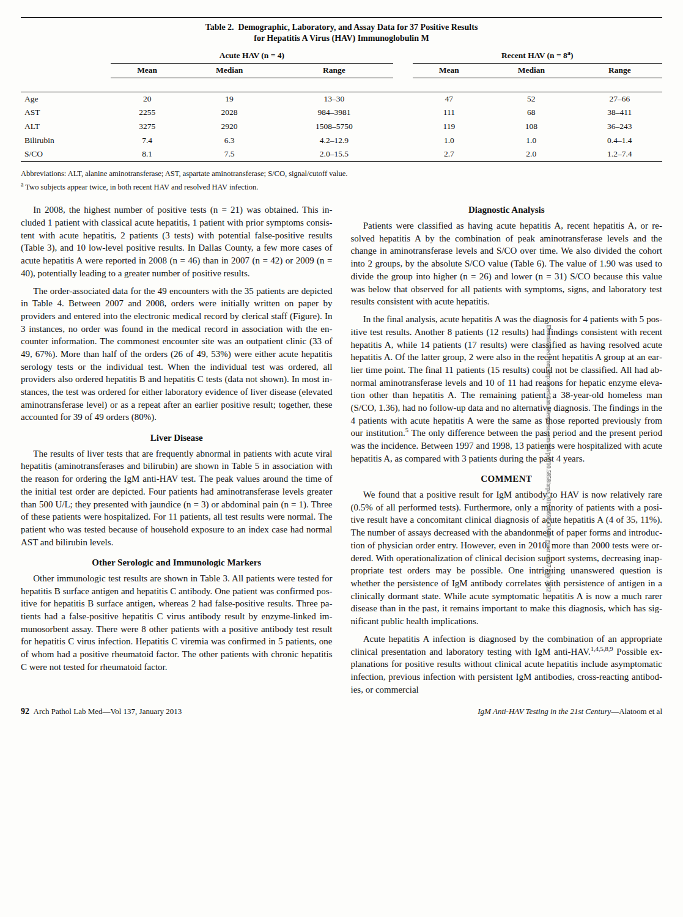Downloaded from http://meridian.allenpress.com/doi/pdf/10.5858/arpa.2011-0693-OA by guest on 07 July 2022
Table 2. Demographic, Laboratory, and Assay Data for 37 Positive Results for Hepatitis A Virus (HAV) Immunoglobulin M
| | Acute HAV (n = 4) | | Recent HAV (n = 8 a ) |
| --- | --- | --- | --- |
| Mean | Median | Range | Mean | Median | Range |
| Parameter | | | | | | | |
| Age | 20 | 19 | 13–30 | | 47 | 52 | 27–66 |
| AST | 2255 | 2028 | 984–3981 | | 111 | 68 | 38–411 |
| ALT | 3275 | 2920 | 1508–5750 | | 119 | 108 | 36–243 |
| Bilirubin | 7.4 | 6.3 | 4.2–12.9 | | 1.0 | 1.0 | 0.4–1.4 |
| S/CO | 8.1 | 7.5 | 2.0–15.5 | | 2.7 | 2.0 | 1.2–7.4 |
Abbreviations: ALT, alanine aminotransferase; AST, aspartate aminotransferase; S/CO, signal/cutoff value.
a Two subjects appear twice, in both recent HAV and resolved HAV infection.
In 2008, the highest number of positive tests (n = 21) was obtained. This included 1 patient with classical acute hepatitis, 1 patient with prior symptoms consistent with acute hepatitis, 2 patients (3 tests) with potential false-positive results (Table 3), and 10 low-level positive results. In Dallas County, a few more cases of acute hepatitis A were reported in 2008 (n = 46) than in 2007 (n = 42) or 2009 (n = 40), potentially leading to a greater number of positive results.
The order-associated data for the 49 encounters with the 35 patients are depicted in Table 4. Between 2007 and 2008, orders were initially written on paper by providers and entered into the electronic medical record by clerical staff (Figure). In 3 instances, no order was found in the medical record in association with the encounter information. The commonest encounter site was an outpatient clinic (33 of 49, 67%). More than half of the orders (26 of 49, 53%) were either acute hepatitis serology tests or the individual test. When the individual test was ordered, all providers also ordered hepatitis B and hepatitis C tests (data not shown). In most instances, the test was ordered for either laboratory evidence of liver disease (elevated aminotransferase level) or as a repeat after an earlier positive result; together, these accounted for 39 of 49 orders (80%).
Liver Disease
The results of liver tests that are frequently abnormal in patients with acute viral hepatitis (aminotransferases and bilirubin) are shown in Table 5 in association with the reason for ordering the IgM anti-HAV test. The peak values around the time of the initial test order are depicted. Four patients had aminotransferase levels greater than 500 U/L; they presented with jaundice (n = 3) or abdominal pain (n = 1). Three of these patients were hospitalized. For 11 patients, all test results were normal. The patient who was tested because of household exposure to an index case had normal AST and bilirubin levels.
Other Serologic and Immunologic Markers
Other immunologic test results are shown in Table 3. All patients were tested for hepatitis B surface antigen and hepatitis C antibody. One patient was confirmed positive for hepatitis B surface antigen, whereas 2 had false-positive results. Three patients had a false-positive hepatitis C virus antibody result by enzyme-linked immunosorbent assay. There were 8 other patients with a positive antibody test result for hepatitis C virus infection. Hepatitis C viremia was confirmed in 5 patients, one of whom had a positive rheumatoid factor. The other patients with chronic hepatitis C were not tested for rheumatoid factor.
Diagnostic Analysis
Patients were classified as having acute hepatitis A, recent hepatitis A, or resolved hepatitis A by the combination of peak aminotransferase levels and the change in aminotransferase levels and S/CO over time. We also divided the cohort into 2 groups, by the absolute S/CO value (Table 6). The value of 1.90 was used to divide the group into higher (n = 26) and lower (n = 31) S/CO because this value was below that observed for all patients with symptoms, signs, and laboratory test results consistent with acute hepatitis.
In the final analysis, acute hepatitis A was the diagnosis for 4 patients with 5 positive test results. Another 8 patients (12 results) had findings consistent with recent hepatitis A, while 14 patients (17 results) were classified as having resolved acute hepatitis A. Of the latter group, 2 were also in the recent hepatitis A group at an earlier time point. The final 11 patients (15 results) could not be classified. All had abnormal aminotransferase levels and 10 of 11 had reasons for hepatic enzyme elevation other than hepatitis A. The remaining patient, a 38-year-old homeless man (S/CO, 1.36), had no follow-up data and no alternative diagnosis. The findings in the 4 patients with acute hepatitis A were the same as those reported previously from our institution.5 The only difference between the past period and the present period was the incidence. Between 1997 and 1998, 13 patients were hospitalized with acute hepatitis A, as compared with 3 patients during the past 4 years.
Comment
We found that a positive result for IgM antibody to HAV is now relatively rare (0.5% of all performed tests). Furthermore, only a minority of patients with a positive result have a concomitant clinical diagnosis of acute hepatitis A (4 of 35, 11%). The number of assays decreased with the abandonment of paper forms and introduction of physician order entry. However, even in 2010, more than 2000 tests were ordered. With operationalization of clinical decision support systems, decreasing inappropriate test orders may be possible. One intriguing unanswered question is whether the persistence of IgM antibody correlates with persistence of antigen in a clinically dormant state. While acute symptomatic hepatitis A is now a much rarer disease than in the past, it remains important to make this diagnosis, which has significant public health implications.
Acute hepatitis A infection is diagnosed by the combination of an appropriate clinical presentation and laboratory testing with IgM anti-HAV.1,4,5,8,9 Possible explanations for positive results without clinical acute hepatitis include asymptomatic infection, previous infection with persistent IgM antibodies, cross-reacting antibodies, or commercial
92 Arch Pathol Lab Med—Vol 137, January 2013
IgM Anti-HAV Testing in the 21st Century—Alatoom et al